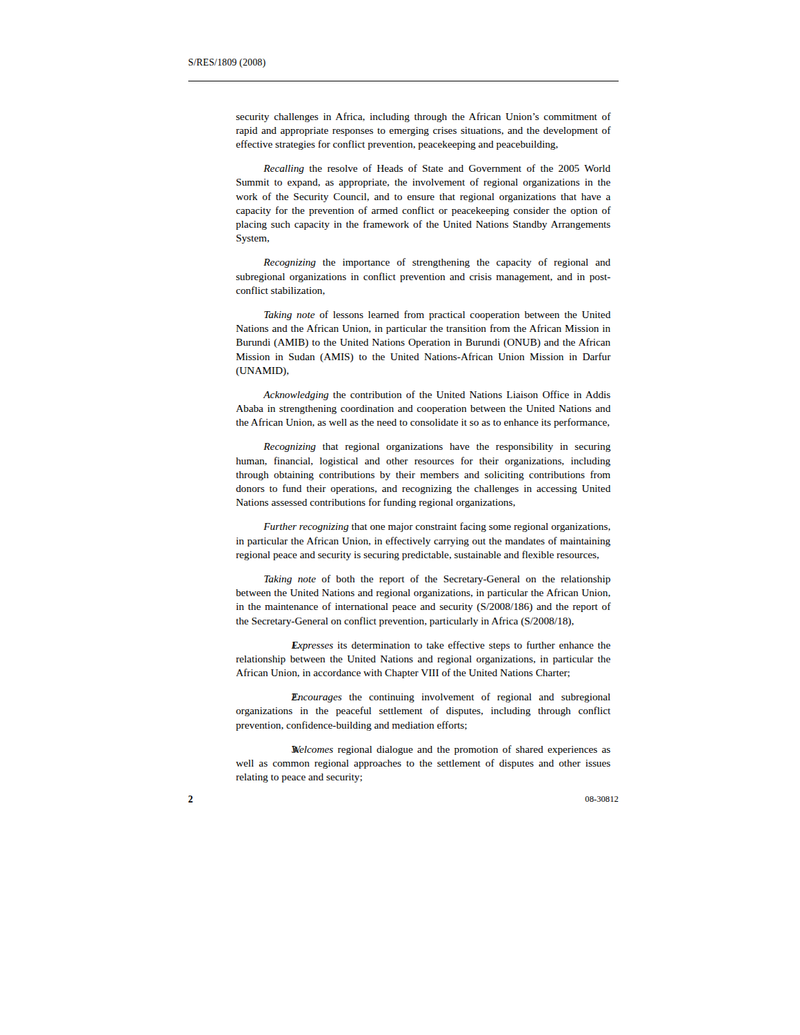S/RES/1809 (2008)
security challenges in Africa, including through the African Union’s commitment of rapid and appropriate responses to emerging crises situations, and the development of effective strategies for conflict prevention, peacekeeping and peacebuilding,
Recalling the resolve of Heads of State and Government of the 2005 World Summit to expand, as appropriate, the involvement of regional organizations in the work of the Security Council, and to ensure that regional organizations that have a capacity for the prevention of armed conflict or peacekeeping consider the option of placing such capacity in the framework of the United Nations Standby Arrangements System,
Recognizing the importance of strengthening the capacity of regional and subregional organizations in conflict prevention and crisis management, and in post-conflict stabilization,
Taking note of lessons learned from practical cooperation between the United Nations and the African Union, in particular the transition from the African Mission in Burundi (AMIB) to the United Nations Operation in Burundi (ONUB) and the African Mission in Sudan (AMIS) to the United Nations-African Union Mission in Darfur (UNAMID),
Acknowledging the contribution of the United Nations Liaison Office in Addis Ababa in strengthening coordination and cooperation between the United Nations and the African Union, as well as the need to consolidate it so as to enhance its performance,
Recognizing that regional organizations have the responsibility in securing human, financial, logistical and other resources for their organizations, including through obtaining contributions by their members and soliciting contributions from donors to fund their operations, and recognizing the challenges in accessing United Nations assessed contributions for funding regional organizations,
Further recognizing that one major constraint facing some regional organizations, in particular the African Union, in effectively carrying out the mandates of maintaining regional peace and security is securing predictable, sustainable and flexible resources,
Taking note of both the report of the Secretary-General on the relationship between the United Nations and regional organizations, in particular the African Union, in the maintenance of international peace and security (S/2008/186) and the report of the Secretary-General on conflict prevention, particularly in Africa (S/2008/18),
1. Expresses its determination to take effective steps to further enhance the relationship between the United Nations and regional organizations, in particular the African Union, in accordance with Chapter VIII of the United Nations Charter;
2. Encourages the continuing involvement of regional and subregional organizations in the peaceful settlement of disputes, including through conflict prevention, confidence-building and mediation efforts;
3. Welcomes regional dialogue and the promotion of shared experiences as well as common regional approaches to the settlement of disputes and other issues relating to peace and security;
2 08-30812